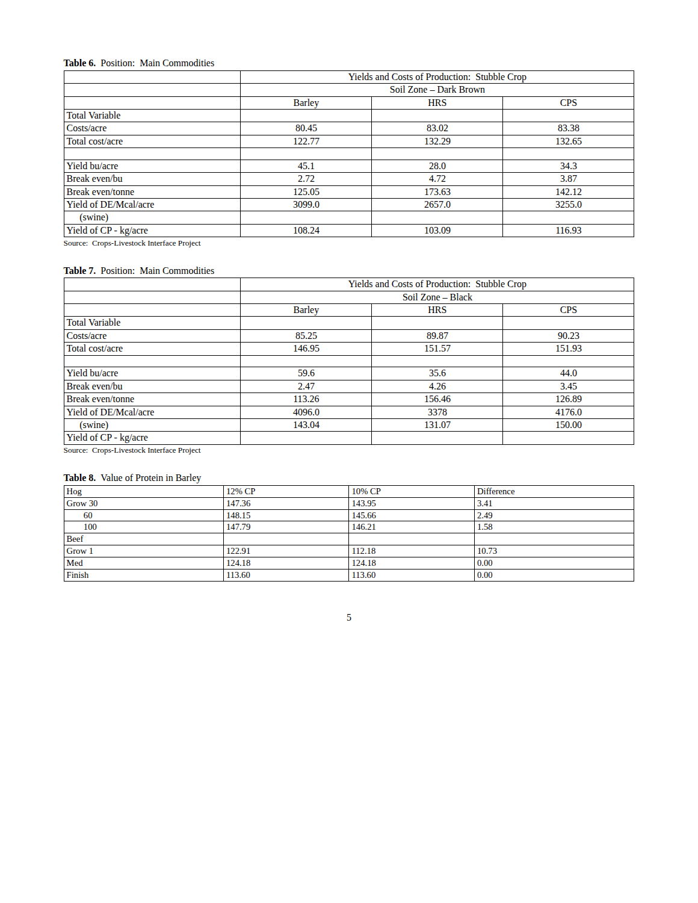Table 6. Position: Main Commodities
| | Yields and Costs of Production: Stubble Crop |
| | Soil Zone – Dark Brown |
| | Barley | HRS | CPS |
| Total Variable | | | |
| Costs/acre | 80.45 | 83.02 | 83.38 |
| Total cost/acre | 122.77 | 132.29 | 132.65 |
| Yield bu/acre | 45.1 | 28.0 | 34.3 |
| Break even/bu | 2.72 | 4.72 | 3.87 |
| Break even/tonne | 125.05 | 173.63 | 142.12 |
| Yield of DE/Mcal/acre | 3099.0 | 2657.0 | 3255.0 |
| (swine) | | | |
| Yield of CP - kg/acre | 108.24 | 103.09 | 116.93 |
Source: Crops-Livestock Interface Project
Table 7. Position: Main Commodities
| | Yields and Costs of Production: Stubble Crop |
| | Soil Zone – Black |
| | Barley | HRS | CPS |
| Total Variable | | | |
| Costs/acre | 85.25 | 89.87 | 90.23 |
| Total cost/acre | 146.95 | 151.57 | 151.93 |
| Yield bu/acre | 59.6 | 35.6 | 44.0 |
| Break even/bu | 2.47 | 4.26 | 3.45 |
| Break even/tonne | 113.26 | 156.46 | 126.89 |
| Yield of DE/Mcal/acre | 4096.0 | 3378 | 4176.0 |
| (swine) | 143.04 | 131.07 | 150.00 |
| Yield of CP - kg/acre | | | |
Source: Crops-Livestock Interface Project
Table 8. Value of Protein in Barley
| Hog | 12% CP | 10% CP | Difference |
| Grow 30 | 147.36 | 143.95 | 3.41 |
| 60 | 148.15 | 145.66 | 2.49 |
| 100 | 147.79 | 146.21 | 1.58 |
| Beef | | | |
| Grow 1 | 122.91 | 112.18 | 10.73 |
| Med | 124.18 | 124.18 | 0.00 |
| Finish | 113.60 | 113.60 | 0.00 |
5